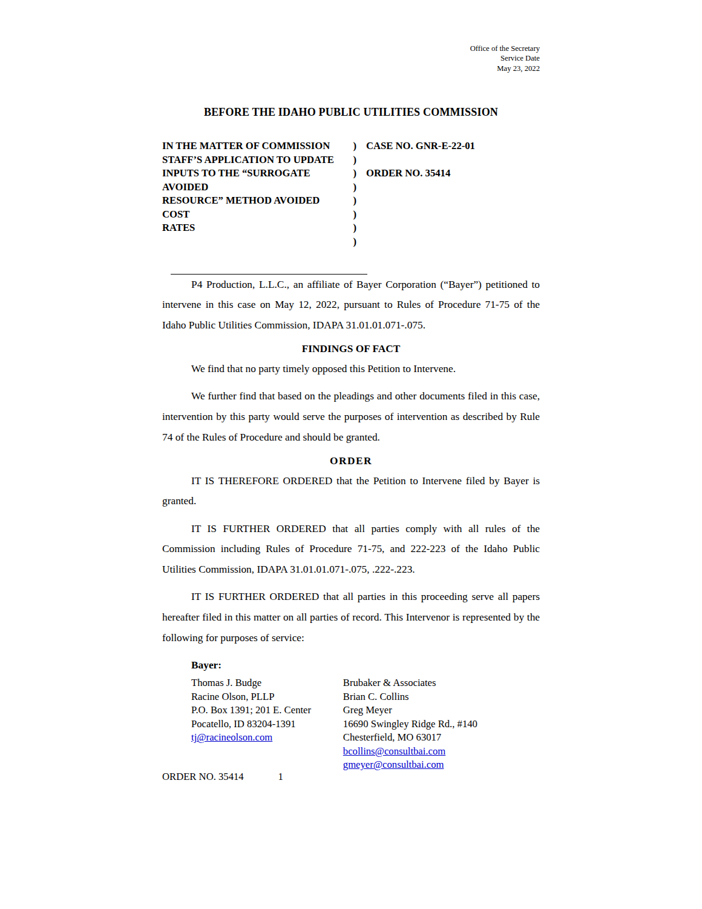Office of the Secretary
Service Date
May 23, 2022
BEFORE THE IDAHO PUBLIC UTILITIES COMMISSION
| IN THE MATTER OF COMMISSION STAFF’S APPLICATION TO UPDATE INPUTS TO THE “SURROGATE AVOIDED RESOURCE” METHOD AVOIDED COST RATES | ) ) ) ) ) ) ) ) | CASE NO. GNR-E-22-01 ORDER NO. 35414 |
P4 Production, L.L.C., an affiliate of Bayer Corporation (“Bayer”) petitioned to intervene in this case on May 12, 2022, pursuant to Rules of Procedure 71-75 of the Idaho Public Utilities Commission, IDAPA 31.01.01.071-.075.
FINDINGS OF FACT
We find that no party timely opposed this Petition to Intervene.
We further find that based on the pleadings and other documents filed in this case, intervention by this party would serve the purposes of intervention as described by Rule 74 of the Rules of Procedure and should be granted.
ORDER
IT IS THEREFORE ORDERED that the Petition to Intervene filed by Bayer is granted.
IT IS FURTHER ORDERED that all parties comply with all rules of the Commission including Rules of Procedure 71-75, and 222-223 of the Idaho Public Utilities Commission, IDAPA 31.01.01.071-.075, .222-.223.
IT IS FURTHER ORDERED that all parties in this proceeding serve all papers hereafter filed in this matter on all parties of record. This Intervenor is represented by the following for purposes of service:
Bayer:
| Thomas J. Budge Racine Olson, PLLP P.O. Box 1391; 201 E. Center Pocatello, ID 83204-1391 tj@racineolson.com | Brubaker & Associates Brian C. Collins Greg Meyer 16690 Swingley Ridge Rd., #140 Chesterfield, MO 63017 bcollins@consultbai.com gmeyer@consultbai.com |
ORDER NO. 35414 1